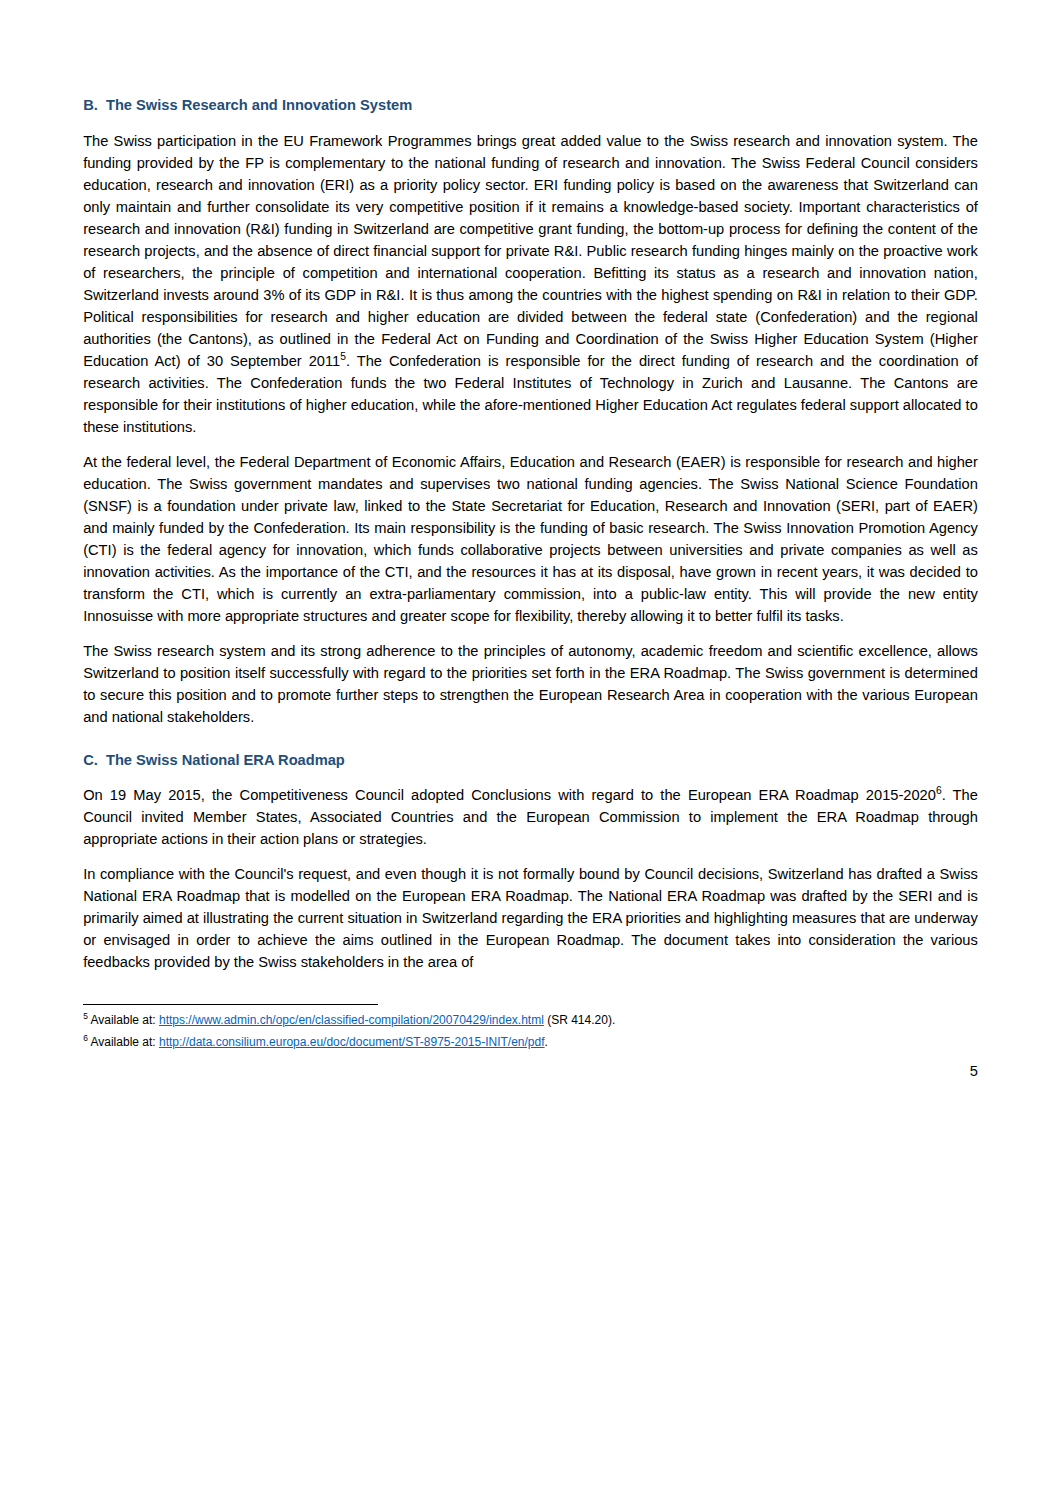B. The Swiss Research and Innovation System
The Swiss participation in the EU Framework Programmes brings great added value to the Swiss research and innovation system. The funding provided by the FP is complementary to the national funding of research and innovation. The Swiss Federal Council considers education, research and innovation (ERI) as a priority policy sector. ERI funding policy is based on the awareness that Switzerland can only maintain and further consolidate its very competitive position if it remains a knowledge-based society. Important characteristics of research and innovation (R&I) funding in Switzerland are competitive grant funding, the bottom-up process for defining the content of the research projects, and the absence of direct financial support for private R&I. Public research funding hinges mainly on the proactive work of researchers, the principle of competition and international cooperation. Befitting its status as a research and innovation nation, Switzerland invests around 3% of its GDP in R&I. It is thus among the countries with the highest spending on R&I in relation to their GDP. Political responsibilities for research and higher education are divided between the federal state (Confederation) and the regional authorities (the Cantons), as outlined in the Federal Act on Funding and Coordination of the Swiss Higher Education System (Higher Education Act) of 30 September 20115. The Confederation is responsible for the direct funding of research and the coordination of research activities. The Confederation funds the two Federal Institutes of Technology in Zurich and Lausanne. The Cantons are responsible for their institutions of higher education, while the afore-mentioned Higher Education Act regulates federal support allocated to these institutions.
At the federal level, the Federal Department of Economic Affairs, Education and Research (EAER) is responsible for research and higher education. The Swiss government mandates and supervises two national funding agencies. The Swiss National Science Foundation (SNSF) is a foundation under private law, linked to the State Secretariat for Education, Research and Innovation (SERI, part of EAER) and mainly funded by the Confederation. Its main responsibility is the funding of basic research. The Swiss Innovation Promotion Agency (CTI) is the federal agency for innovation, which funds collaborative projects between universities and private companies as well as innovation activities. As the importance of the CTI, and the resources it has at its disposal, have grown in recent years, it was decided to transform the CTI, which is currently an extra-parliamentary commission, into a public-law entity. This will provide the new entity Innosuisse with more appropriate structures and greater scope for flexibility, thereby allowing it to better fulfil its tasks.
The Swiss research system and its strong adherence to the principles of autonomy, academic freedom and scientific excellence, allows Switzerland to position itself successfully with regard to the priorities set forth in the ERA Roadmap. The Swiss government is determined to secure this position and to promote further steps to strengthen the European Research Area in cooperation with the various European and national stakeholders.
C. The Swiss National ERA Roadmap
On 19 May 2015, the Competitiveness Council adopted Conclusions with regard to the European ERA Roadmap 2015-20206. The Council invited Member States, Associated Countries and the European Commission to implement the ERA Roadmap through appropriate actions in their action plans or strategies.
In compliance with the Council's request, and even though it is not formally bound by Council decisions, Switzerland has drafted a Swiss National ERA Roadmap that is modelled on the European ERA Roadmap. The National ERA Roadmap was drafted by the SERI and is primarily aimed at illustrating the current situation in Switzerland regarding the ERA priorities and highlighting measures that are underway or envisaged in order to achieve the aims outlined in the European Roadmap. The document takes into consideration the various feedbacks provided by the Swiss stakeholders in the area of
5 Available at: https://www.admin.ch/opc/en/classified-compilation/20070429/index.html (SR 414.20).
6 Available at: http://data.consilium.europa.eu/doc/document/ST-8975-2015-INIT/en/pdf.
5